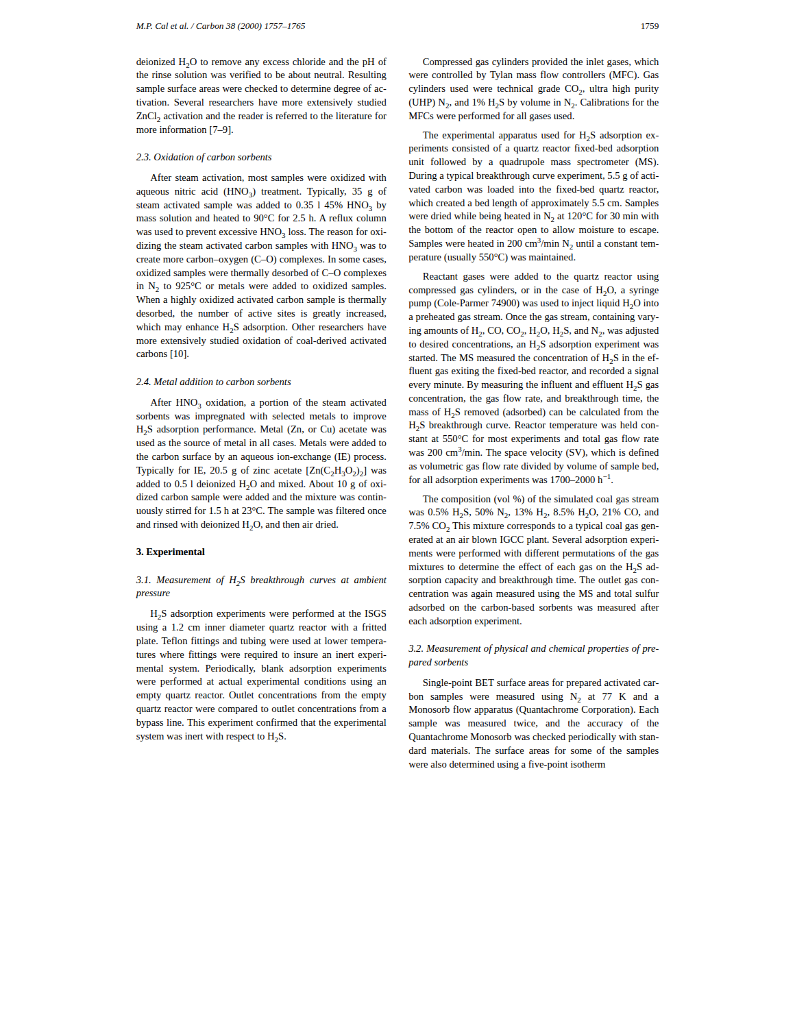M.P. Cal et al. / Carbon 38 (2000) 1757–1765 1759
deionized H2O to remove any excess chloride and the pH of the rinse solution was verified to be about neutral. Resulting sample surface areas were checked to determine degree of activation. Several researchers have more extensively studied ZnCl2 activation and the reader is referred to the literature for more information [7–9].
2.3. Oxidation of carbon sorbents
After steam activation, most samples were oxidized with aqueous nitric acid (HNO3) treatment. Typically, 35 g of steam activated sample was added to 0.35 l 45% HNO3 by mass solution and heated to 90°C for 2.5 h. A reflux column was used to prevent excessive HNO3 loss. The reason for oxidizing the steam activated carbon samples with HNO3 was to create more carbon–oxygen (C–O) complexes. In some cases, oxidized samples were thermally desorbed of C–O complexes in N2 to 925°C or metals were added to oxidized samples. When a highly oxidized activated carbon sample is thermally desorbed, the number of active sites is greatly increased, which may enhance H2S adsorption. Other researchers have more extensively studied oxidation of coal-derived activated carbons [10].
2.4. Metal addition to carbon sorbents
After HNO3 oxidation, a portion of the steam activated sorbents was impregnated with selected metals to improve H2S adsorption performance. Metal (Zn, or Cu) acetate was used as the source of metal in all cases. Metals were added to the carbon surface by an aqueous ion-exchange (IE) process. Typically for IE, 20.5 g of zinc acetate [Zn(C2H3O2)2] was added to 0.5 l deionized H2O and mixed. About 10 g of oxidized carbon sample were added and the mixture was continuously stirred for 1.5 h at 23°C. The sample was filtered once and rinsed with deionized H2O, and then air dried.
3. Experimental
3.1. Measurement of H2S breakthrough curves at ambient pressure
H2S adsorption experiments were performed at the ISGS using a 1.2 cm inner diameter quartz reactor with a fritted plate. Teflon fittings and tubing were used at lower temperatures where fittings were required to insure an inert experimental system. Periodically, blank adsorption experiments were performed at actual experimental conditions using an empty quartz reactor. Outlet concentrations from the empty quartz reactor were compared to outlet concentrations from a bypass line. This experiment confirmed that the experimental system was inert with respect to H2S.
Compressed gas cylinders provided the inlet gases, which were controlled by Tylan mass flow controllers (MFC). Gas cylinders used were technical grade CO2, ultra high purity (UHP) N2, and 1% H2S by volume in N2. Calibrations for the MFCs were performed for all gases used.
The experimental apparatus used for H2S adsorption experiments consisted of a quartz reactor fixed-bed adsorption unit followed by a quadrupole mass spectrometer (MS). During a typical breakthrough curve experiment, 5.5 g of activated carbon was loaded into the fixed-bed quartz reactor, which created a bed length of approximately 5.5 cm. Samples were dried while being heated in N2 at 120°C for 30 min with the bottom of the reactor open to allow moisture to escape. Samples were heated in 200 cm3/min N2 until a constant temperature (usually 550°C) was maintained.
Reactant gases were added to the quartz reactor using compressed gas cylinders, or in the case of H2O, a syringe pump (Cole-Parmer 74900) was used to inject liquid H2O into a preheated gas stream. Once the gas stream, containing varying amounts of H2, CO, CO2, H2O, H2S, and N2, was adjusted to desired concentrations, an H2S adsorption experiment was started. The MS measured the concentration of H2S in the effluent gas exiting the fixed-bed reactor, and recorded a signal every minute. By measuring the influent and effluent H2S gas concentration, the gas flow rate, and breakthrough time, the mass of H2S removed (adsorbed) can be calculated from the H2S breakthrough curve. Reactor temperature was held constant at 550°C for most experiments and total gas flow rate was 200 cm3/min. The space velocity (SV), which is defined as volumetric gas flow rate divided by volume of sample bed, for all adsorption experiments was 1700–2000 h−1.
The composition (vol %) of the simulated coal gas stream was 0.5% H2S, 50% N2, 13% H2, 8.5% H2O, 21% CO, and 7.5% CO2 This mixture corresponds to a typical coal gas generated at an air blown IGCC plant. Several adsorption experiments were performed with different permutations of the gas mixtures to determine the effect of each gas on the H2S adsorption capacity and breakthrough time. The outlet gas concentration was again measured using the MS and total sulfur adsorbed on the carbon-based sorbents was measured after each adsorption experiment.
3.2. Measurement of physical and chemical properties of prepared sorbents
Single-point BET surface areas for prepared activated carbon samples were measured using N2 at 77 K and a Monosorb flow apparatus (Quantachrome Corporation). Each sample was measured twice, and the accuracy of the Quantachrome Monosorb was checked periodically with standard materials. The surface areas for some of the samples were also determined using a five-point isotherm